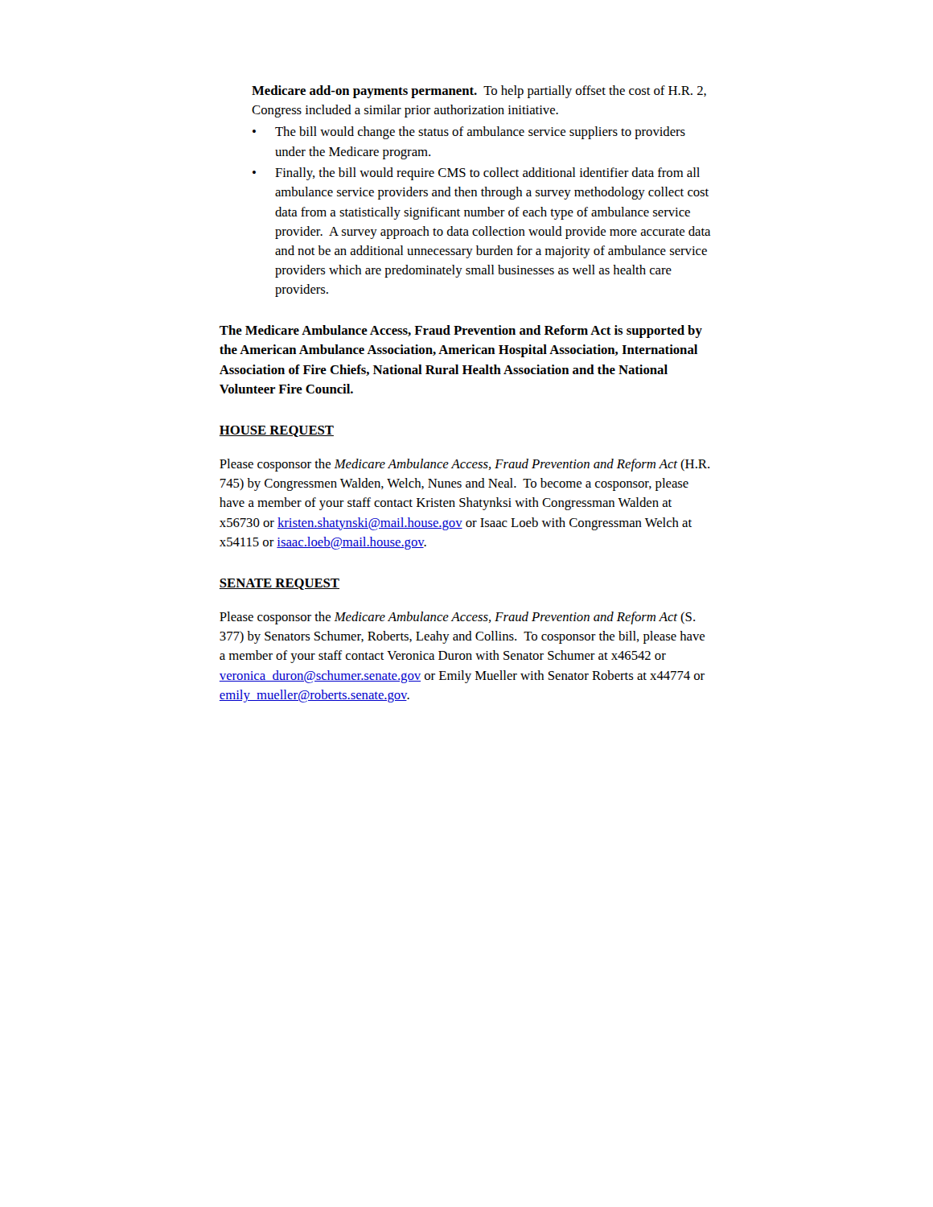Medicare add-on payments permanent. To help partially offset the cost of H.R. 2, Congress included a similar prior authorization initiative.
The bill would change the status of ambulance service suppliers to providers under the Medicare program.
Finally, the bill would require CMS to collect additional identifier data from all ambulance service providers and then through a survey methodology collect cost data from a statistically significant number of each type of ambulance service provider. A survey approach to data collection would provide more accurate data and not be an additional unnecessary burden for a majority of ambulance service providers which are predominately small businesses as well as health care providers.
The Medicare Ambulance Access, Fraud Prevention and Reform Act is supported by the American Ambulance Association, American Hospital Association, International Association of Fire Chiefs, National Rural Health Association and the National Volunteer Fire Council.
HOUSE REQUEST
Please cosponsor the Medicare Ambulance Access, Fraud Prevention and Reform Act (H.R. 745) by Congressmen Walden, Welch, Nunes and Neal. To become a cosponsor, please have a member of your staff contact Kristen Shatynksi with Congressman Walden at x56730 or kristen.shatynski@mail.house.gov or Isaac Loeb with Congressman Welch at x54115 or isaac.loeb@mail.house.gov.
SENATE REQUEST
Please cosponsor the Medicare Ambulance Access, Fraud Prevention and Reform Act (S. 377) by Senators Schumer, Roberts, Leahy and Collins. To cosponsor the bill, please have a member of your staff contact Veronica Duron with Senator Schumer at x46542 or veronica_duron@schumer.senate.gov or Emily Mueller with Senator Roberts at x44774 or emily_mueller@roberts.senate.gov.